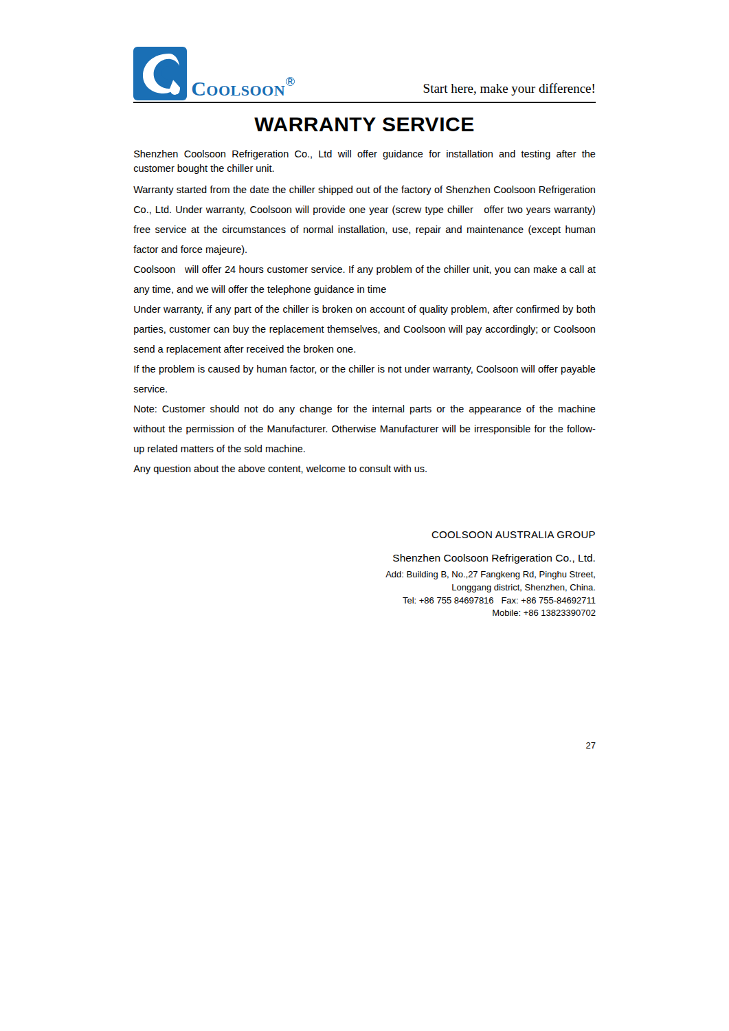R COOLSOON
Start here, make your difference!
WARRANTY SERVICE
Shenzhen Coolsoon Refrigeration Co., Ltd will offer guidance for installation and testing after the customer bought the chiller unit.
Warranty started from the date the chiller shipped out of the factory of Shenzhen Coolsoon Refrigeration Co., Ltd. Under warranty, Coolsoon will provide one year (screw type chiller offer two years warranty) free service at the circumstances of normal installation, use, repair and maintenance (except human factor and force majeure).
Coolsoon will offer 24 hours customer service. If any problem of the chiller unit, you can make a call at any time, and we will offer the telephone guidance in time
Under warranty, if any part of the chiller is broken on account of quality problem, after confirmed by both parties, customer can buy the replacement themselves, and Coolsoon will pay accordingly; or Coolsoon send a replacement after received the broken one.
If the problem is caused by human factor, or the chiller is not under warranty, Coolsoon will offer payable service.
Note: Customer should not do any change for the internal parts or the appearance of the machine without the permission of the Manufacturer. Otherwise Manufacturer will be irresponsible for the follow-up related matters of the sold machine.
Any question about the above content, welcome to consult with us.
COOLSOON AUSTRALIA GROUP
Shenzhen Coolsoon Refrigeration Co., Ltd.
Add: Building B, No.,27 Fangkeng Rd, Pinghu Street,
Longgang district, Shenzhen, China.
Tel: +86 755 84697816 Fax: +86 755-84692711
Mobile: +86 13823390702
27